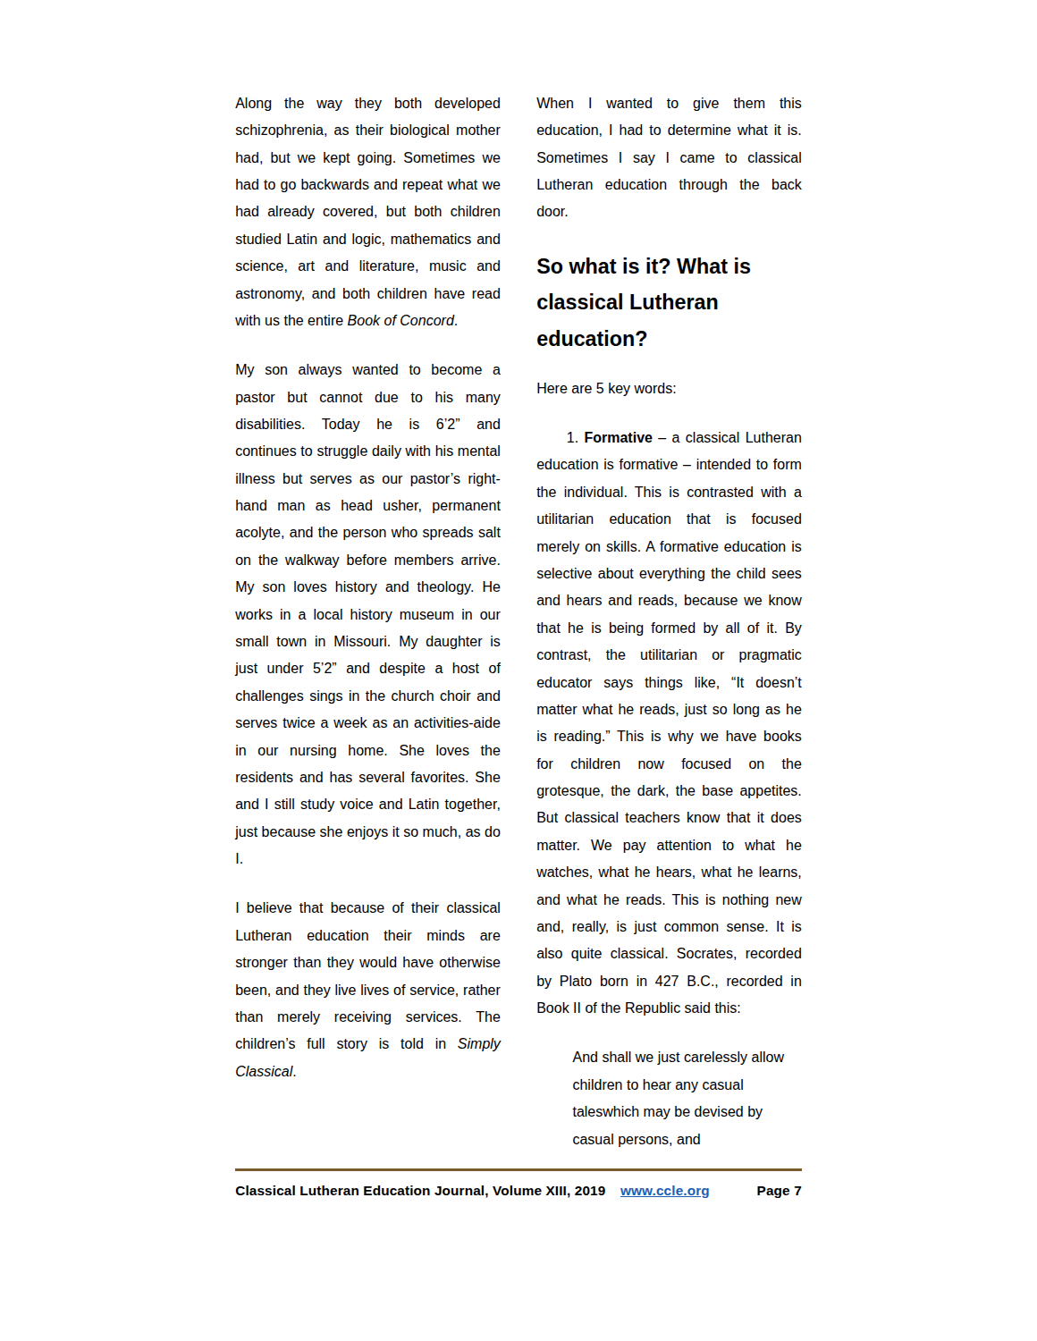Along the way they both developed schizophrenia, as their biological mother had, but we kept going. Sometimes we had to go backwards and repeat what we had already covered, but both children studied Latin and logic, mathematics and science, art and literature, music and astronomy, and both children have read with us the entire Book of Concord.
My son always wanted to become a pastor but cannot due to his many disabilities. Today he is 6’2” and continues to struggle daily with his mental illness but serves as our pastor’s right-hand man as head usher, permanent acolyte, and the person who spreads salt on the walkway before members arrive. My son loves history and theology. He works in a local history museum in our small town in Missouri. My daughter is just under 5’2” and despite a host of challenges sings in the church choir and serves twice a week as an activities-aide in our nursing home. She loves the residents and has several favorites. She and I still study voice and Latin together, just because she enjoys it so much, as do I.
I believe that because of their classical Lutheran education their minds are stronger than they would have otherwise been, and they live lives of service, rather than merely receiving services. The children’s full story is told in Simply Classical.
When I wanted to give them this education, I had to determine what it is. Sometimes I say I came to classical Lutheran education through the back door.
So what is it? What is classical Lutheran education?
Here are 5 key words:
1. Formative – a classical Lutheran education is formative – intended to form the individual. This is contrasted with a utilitarian education that is focused merely on skills. A formative education is selective about everything the child sees and hears and reads, because we know that he is being formed by all of it. By contrast, the utilitarian or pragmatic educator says things like, “It doesn’t matter what he reads, just so long as he is reading.” This is why we have books for children now focused on the grotesque, the dark, the base appetites. But classical teachers know that it does matter. We pay attention to what he watches, what he hears, what he learns, and what he reads. This is nothing new and, really, is just common sense. It is also quite classical. Socrates, recorded by Plato born in 427 B.C., recorded in Book II of the Republic said this:
And shall we just carelessly allow children to hear any casual taleswhich may be devised by casual persons, and
Classical Lutheran Education Journal, Volume XIII, 2019
www.ccle.org
Page 7